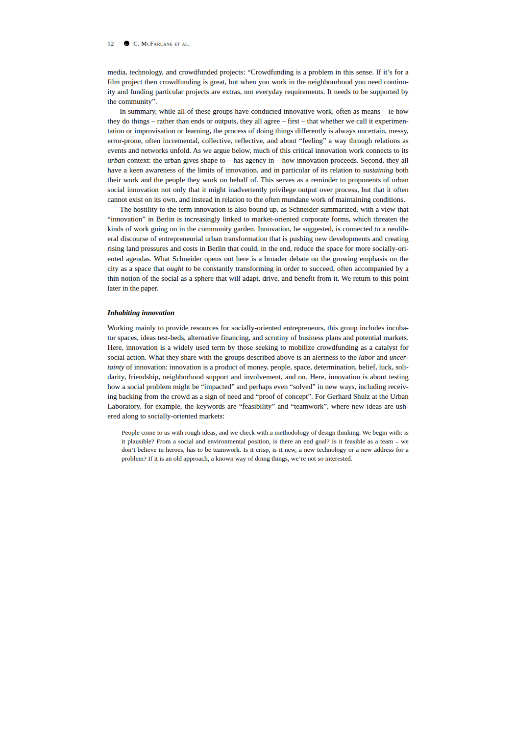12←C. McFarlane et al.
media, technology, and crowdfunded projects: “Crowdfunding is a problem in this sense. If it’s for a film project then crowdfunding is great, but when you work in the neighbourhood you need continuity and funding particular projects are extras, not everyday requirements. It needs to be supported by the community”.
In summary, while all of these groups have conducted innovative work, often as means – ie how they do things – rather than ends or outputs, they all agree – first – that whether we call it experimentation or improvisation or learning, the process of doing things differently is always uncertain, messy, error-prone, often incremental, collective, reflective, and about “feeling” a way through relations as events and networks unfold. As we argue below, much of this critical innovation work connects to its urban context: the urban gives shape to – has agency in – how innovation proceeds. Second, they all have a keen awareness of the limits of innovation, and in particular of its relation to sustaining both their work and the people they work on behalf of. This serves as a reminder to proponents of urban social innovation not only that it might inadvertently privilege output over process, but that it often cannot exist on its own, and instead in relation to the often mundane work of maintaining conditions.
The hostility to the term innovation is also bound up, as Schneider summarized, with a view that “innovation” in Berlin is increasingly linked to market-oriented corporate forms, which threaten the kinds of work going on in the community garden. Innovation, he suggested, is connected to a neoliberal discourse of entrepreneurial urban transformation that is pushing new developments and creating rising land pressures and costs in Berlin that could, in the end, reduce the space for more socially-oriented agendas. What Schneider opens out here is a broader debate on the growing emphasis on the city as a space that ought to be constantly transforming in order to succeed, often accompanied by a thin notion of the social as a sphere that will adapt, drive, and benefit from it. We return to this point later in the paper.
Inhabiting innovation
Working mainly to provide resources for socially-oriented entrepreneurs, this group includes incubator spaces, ideas test-beds, alternative financing, and scrutiny of business plans and potential markets. Here, innovation is a widely used term by those seeking to mobilize crowdfunding as a catalyst for social action. What they share with the groups described above is an alertness to the labor and uncertainty of innovation: innovation is a product of money, people, space, determination, belief, luck, solidarity, friendship, neighborhood support and involvement, and on. Here, innovation is about testing how a social problem might be “impacted” and perhaps even “solved” in new ways, including receiving backing from the crowd as a sign of need and “proof of concept”. For Gerhard Shulz at the Urban Laboratory, for example, the keywords are “feasibility” and “teamwork”, where new ideas are ushered along to socially-oriented markets:
People come to us with rough ideas, and we check with a methodology of design thinking. We begin with: is it plausible? From a social and environmental position, is there an end goal? Is it feasible as a team – we don’t believe in heroes, has to be teamwork. Is it crisp, is it new, a new technology or a new address for a problem? If it is an old approach, a known way of doing things, we’re not so interested.